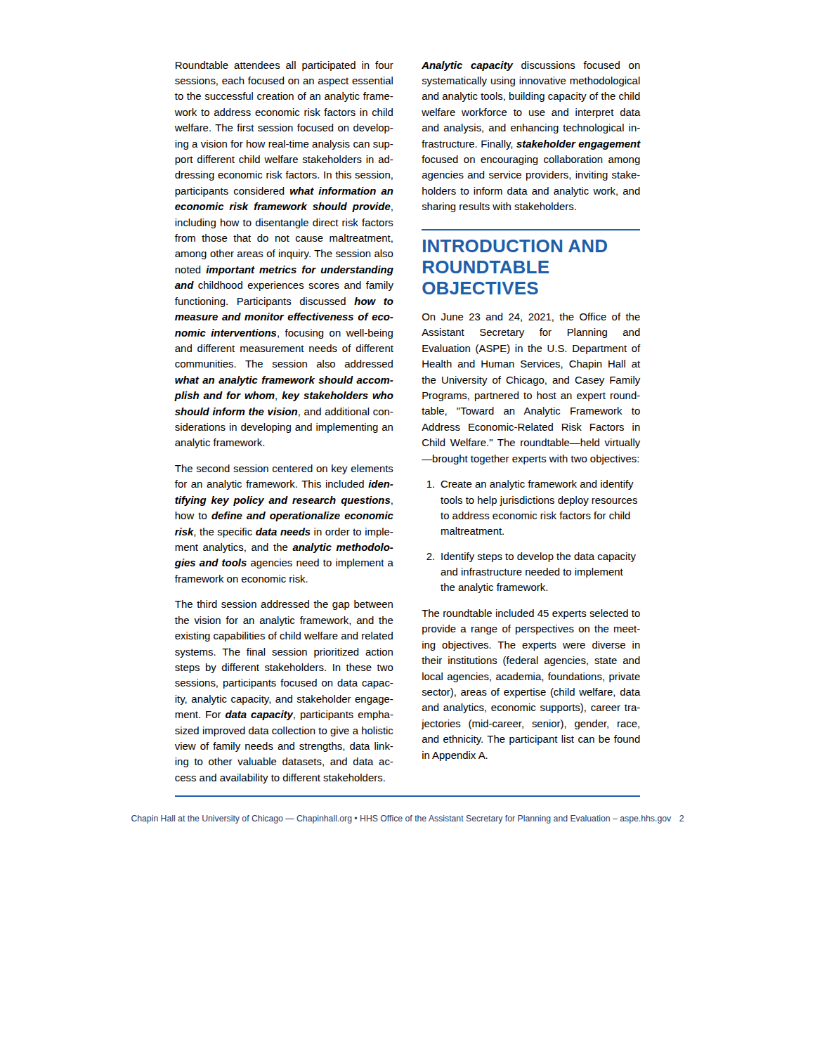Roundtable attendees all participated in four sessions, each focused on an aspect essential to the successful creation of an analytic framework to address economic risk factors in child welfare. The first session focused on developing a vision for how real-time analysis can support different child welfare stakeholders in addressing economic risk factors. In this session, participants considered what information an economic risk framework should provide, including how to disentangle direct risk factors from those that do not cause maltreatment, among other areas of inquiry. The session also noted important metrics for understanding and childhood experiences scores and family functioning. Participants discussed how to measure and monitor effectiveness of economic interventions, focusing on well-being and different measurement needs of different communities. The session also addressed what an analytic framework should accomplish and for whom, key stakeholders who should inform the vision, and additional considerations in developing and implementing an analytic framework.
The second session centered on key elements for an analytic framework. This included identifying key policy and research questions, how to define and operationalize economic risk, the specific data needs in order to implement analytics, and the analytic methodologies and tools agencies need to implement a framework on economic risk.
The third session addressed the gap between the vision for an analytic framework, and the existing capabilities of child welfare and related systems. The final session prioritized action steps by different stakeholders. In these two sessions, participants focused on data capacity, analytic capacity, and stakeholder engagement. For data capacity, participants emphasized improved data collection to give a holistic view of family needs and strengths, data linking to other valuable datasets, and data access and availability to different stakeholders.
Analytic capacity discussions focused on systematically using innovative methodological and analytic tools, building capacity of the child welfare workforce to use and interpret data and analysis, and enhancing technological infrastructure. Finally, stakeholder engagement focused on encouraging collaboration among agencies and service providers, inviting stakeholders to inform data and analytic work, and sharing results with stakeholders.
Introduction and Roundtable Objectives
On June 23 and 24, 2021, the Office of the Assistant Secretary for Planning and Evaluation (ASPE) in the U.S. Department of Health and Human Services, Chapin Hall at the University of Chicago, and Casey Family Programs, partnered to host an expert roundtable, "Toward an Analytic Framework to Address Economic-Related Risk Factors in Child Welfare." The roundtable—held virtually—brought together experts with two objectives:
Create an analytic framework and identify tools to help jurisdictions deploy resources to address economic risk factors for child maltreatment.
Identify steps to develop the data capacity and infrastructure needed to implement the analytic framework.
The roundtable included 45 experts selected to provide a range of perspectives on the meeting objectives. The experts were diverse in their institutions (federal agencies, state and local agencies, academia, foundations, private sector), areas of expertise (child welfare, data and analytics, economic supports), career trajectories (mid-career, senior), gender, race, and ethnicity. The participant list can be found in Appendix A.
Chapin Hall at the University of Chicago — Chapinhall.org • HHS Office of the Assistant Secretary for Planning and Evaluation – aspe.hhs.gov 2